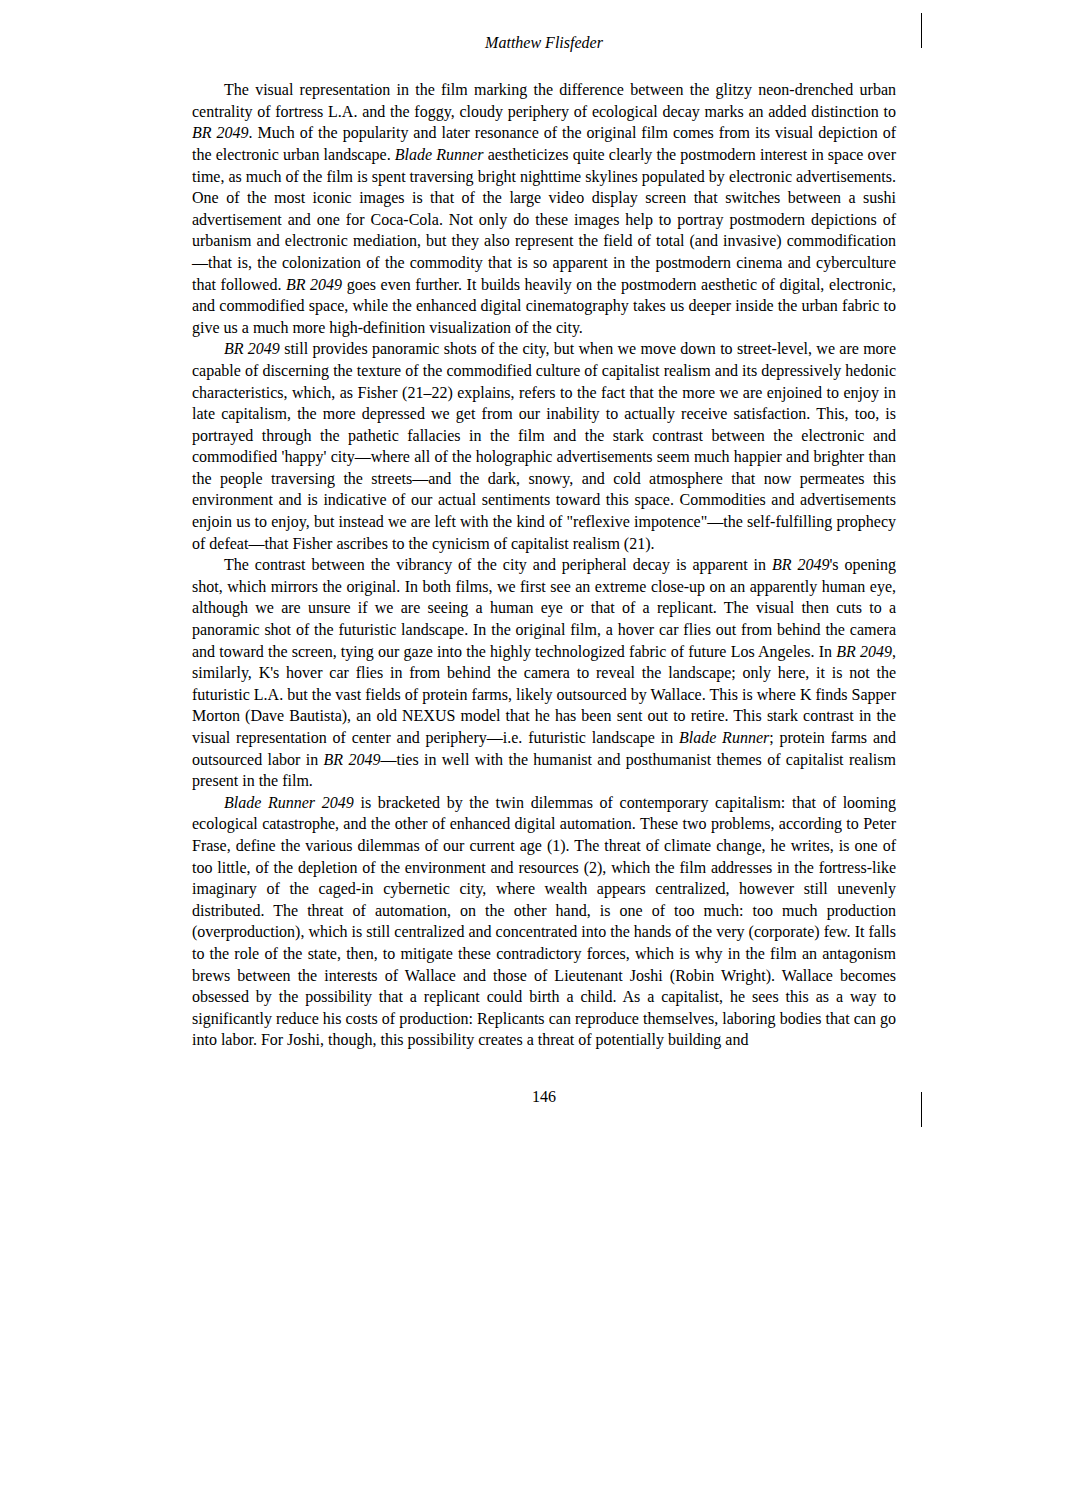Matthew Flisfeder
The visual representation in the film marking the difference between the glitzy neon-drenched urban centrality of fortress L.A. and the foggy, cloudy periphery of ecological decay marks an added distinction to BR 2049. Much of the popularity and later resonance of the original film comes from its visual depiction of the electronic urban landscape. Blade Runner aestheticizes quite clearly the postmodern interest in space over time, as much of the film is spent traversing bright nighttime skylines populated by electronic advertisements. One of the most iconic images is that of the large video display screen that switches between a sushi advertisement and one for Coca-Cola. Not only do these images help to portray postmodern depictions of urbanism and electronic mediation, but they also represent the field of total (and invasive) commodification—that is, the colonization of the commodity that is so apparent in the postmodern cinema and cyberculture that followed. BR 2049 goes even further. It builds heavily on the postmodern aesthetic of digital, electronic, and commodified space, while the enhanced digital cinematography takes us deeper inside the urban fabric to give us a much more high-definition visualization of the city.
BR 2049 still provides panoramic shots of the city, but when we move down to street-level, we are more capable of discerning the texture of the commodified culture of capitalist realism and its depressively hedonic characteristics, which, as Fisher (21–22) explains, refers to the fact that the more we are enjoined to enjoy in late capitalism, the more depressed we get from our inability to actually receive satisfaction. This, too, is portrayed through the pathetic fallacies in the film and the stark contrast between the electronic and commodified 'happy' city—where all of the holographic advertisements seem much happier and brighter than the people traversing the streets—and the dark, snowy, and cold atmosphere that now permeates this environment and is indicative of our actual sentiments toward this space. Commodities and advertisements enjoin us to enjoy, but instead we are left with the kind of "reflexive impotence"—the self-fulfilling prophecy of defeat—that Fisher ascribes to the cynicism of capitalist realism (21).
The contrast between the vibrancy of the city and peripheral decay is apparent in BR 2049's opening shot, which mirrors the original. In both films, we first see an extreme close-up on an apparently human eye, although we are unsure if we are seeing a human eye or that of a replicant. The visual then cuts to a panoramic shot of the futuristic landscape. In the original film, a hover car flies out from behind the camera and toward the screen, tying our gaze into the highly technologized fabric of future Los Angeles. In BR 2049, similarly, K's hover car flies in from behind the camera to reveal the landscape; only here, it is not the futuristic L.A. but the vast fields of protein farms, likely outsourced by Wallace. This is where K finds Sapper Morton (Dave Bautista), an old NEXUS model that he has been sent out to retire. This stark contrast in the visual representation of center and periphery—i.e. futuristic landscape in Blade Runner; protein farms and outsourced labor in BR 2049—ties in well with the humanist and posthumanist themes of capitalist realism present in the film.
Blade Runner 2049 is bracketed by the twin dilemmas of contemporary capitalism: that of looming ecological catastrophe, and the other of enhanced digital automation. These two problems, according to Peter Frase, define the various dilemmas of our current age (1). The threat of climate change, he writes, is one of too little, of the depletion of the environment and resources (2), which the film addresses in the fortress-like imaginary of the caged-in cybernetic city, where wealth appears centralized, however still unevenly distributed. The threat of automation, on the other hand, is one of too much: too much production (overproduction), which is still centralized and concentrated into the hands of the very (corporate) few. It falls to the role of the state, then, to mitigate these contradictory forces, which is why in the film an antagonism brews between the interests of Wallace and those of Lieutenant Joshi (Robin Wright). Wallace becomes obsessed by the possibility that a replicant could birth a child. As a capitalist, he sees this as a way to significantly reduce his costs of production: Replicants can reproduce themselves, laboring bodies that can go into labor. For Joshi, though, this possibility creates a threat of potentially building and
146